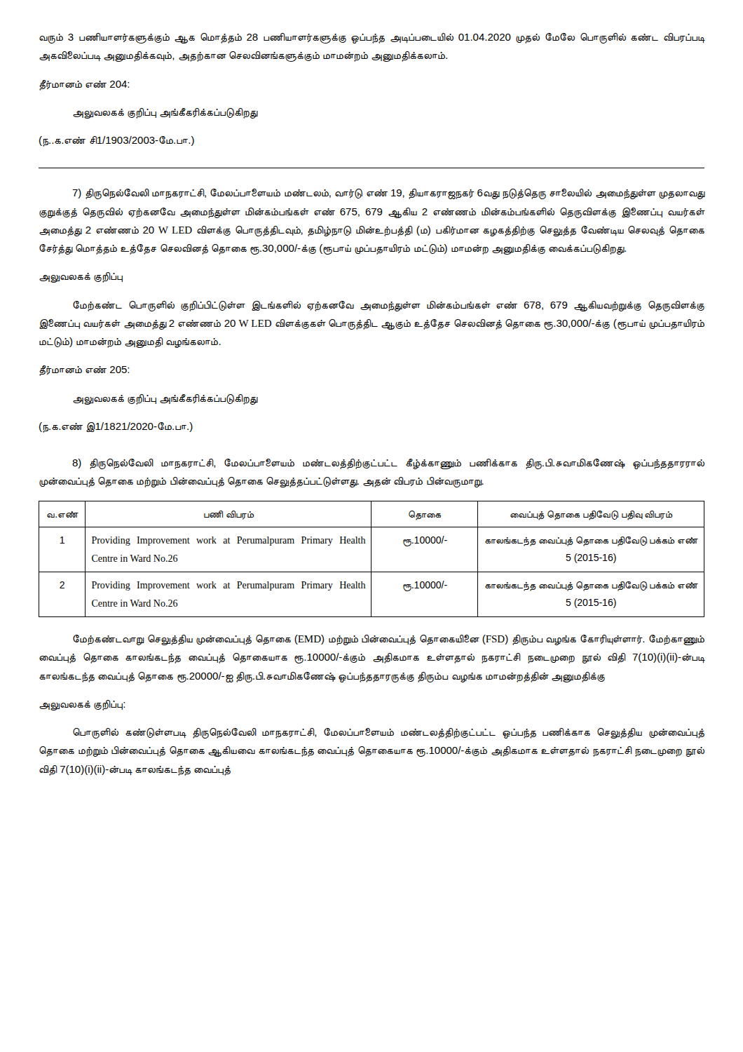வரும் 3 பணியாளர்களுக்கும் ஆக மொத்தம் 28 பணியாளர்களுக்கு ஒப்பந்த அடிப்படையில் 01.04.2020 முதல் மேலே பொருளில் கண்ட விபரப்படி அகவிலைப்படி அனுமதிக்கவும், அதற்கான செலவினங்களுக்கும் மாமன்றம் அனுமதிக்கலாம்.
தீர்மானம் எண் 204:
அலுவலகக் குறிப்பு அங்கீகரிக்கப்படுகிறது
(ந..க.எண் சி1/1903/2003-மே.பா.)
7) திருநெல்வேலி மாநகராட்சி, மேலப்பாளையம் மண்டலம், வார்டு எண் 19, தியாகராஜநகர் 6வது நடுத்தெரு சாலையில் அமைந்துள்ள முதலாவது குறுக்குத் தெருவில் ஏற்கனவே அமைந்துள்ள மின்கம்பங்கள் எண் 675, 679 ஆகிய 2 எண்ணம் மின்கம்பங்களில் தெருவிளக்கு இணைப்பு வயர்கள் அமைத்து 2 எண்ணம் 20 W LED விளக்கு பொருத்திடவும், தமிழ்நாடு மின்உற்பத்தி (ம) பகிர்மான கழகத்திற்கு செலுத்த வேண்டிய செலவுத் தொகை சேர்த்து மொத்தம் உத்தேச செலவினத் தொகை ரூ.30,000/-க்கு (ரூபாய் முப்பதாயிரம் மட்டும்) மாமன்ற அனுமதிக்கு வைக்கப்படுகிறது.
அலுவலகக் குறிப்பு
மேற்கண்ட பொருளில் குறிப்பிட்டுள்ள இடங்களில் ஏற்கனவே அமைந்துள்ள மின்கம்பங்கள் எண் 678, 679 ஆகியவற்றுக்கு தெருவிளக்கு இணைப்பு வயர்கள் அமைத்து 2 எண்ணம் 20 W LED விளக்குகள் பொருத்திட ஆகும் உத்தேச செலவினத் தொகை ரூ.30,000/-க்கு (ரூபாய் முப்பதாயிரம் மட்டும்) மாமன்றம் அனுமதி வழங்கலாம்.
தீர்மானம் எண் 205:
அலுவலகக் குறிப்பு அங்கீகரிக்கப்படுகிறது
(ந.க.எண் இ1/1821/2020-மே.பா.)
8) திருநெல்வேலி மாநகராட்சி, மேலப்பாளையம் மண்டலத்திற்குட்பட்ட கீழ்க்காணும் பணிக்காக திரு.பி.சுவாமிகணேஷ் ஒப்பந்ததாரரால் முன்வைப்புத் தொகை மற்றும் பின்வைப்புத் தொகை செலுத்தப்பட்டுள்ளது. அதன் விபரம் பின்வருமாறு.
| வ.எண் | பணி விபரம் | தொகை | வைப்புத் தொகை பதிவேடு பதிவு விபரம் |
| --- | --- | --- | --- |
| 1 | Providing Improvement work at Perumalpuram Primary Health Centre in Ward No.26 | ரூ.10000/- | காலங்கடந்த வைப்புத் தொகை பதிவேடு பக்கம் எண் 5 (2015-16) |
| 2 | Providing Improvement work at Perumalpuram Primary Health Centre in Ward No.26 | ரூ.10000/- | காலங்கடந்த வைப்புத் தொகை பதிவேடு பக்கம் எண் 5 (2015-16) |
மேற்கண்டவாறு செலுத்திய முன்வைப்புத் தொகை (EMD) மற்றும் பின்வைப்புத் தொகையினை (FSD) திரும்ப வழங்க கோரியுள்ளார். மேற்காணும் வைப்புத் தொகை காலங்கடந்த வைப்புத் தொகையாக ரூ.10000/-க்கும் அதிகமாக உள்ளதால் நகராட்சி நடைமுறை நூல் விதி 7(10)(i)(ii)-ன்படி காலங்கடந்த வைப்புத் தொகை ரூ.20000/-ஐ திரு.பி.சுவாமிகணேஷ் ஒப்பந்ததாரருக்கு திரும்ப வழங்க மாமன்றத்தின் அனுமதிக்கு
அலுவலகக் குறிப்பு:
பொருளில் கண்டுள்ளபடி திருநெல்வேலி மாநகராட்சி, மேலப்பாளையம் மண்டலத்திற்குட்பட்ட ஒப்பந்த பணிக்காக செலுத்திய முன்வைப்புத் தொகை மற்றும் பின்வைப்புத் தொகை ஆகியவை காலங்கடந்த வைப்புத் தொகையாக ரூ.10000/-க்கும் அதிகமாக உள்ளதால் நகராட்சி நடைமுறை நூல் விதி 7(10)(i)(ii)-ன்படி காலங்கடந்த வைப்புத்